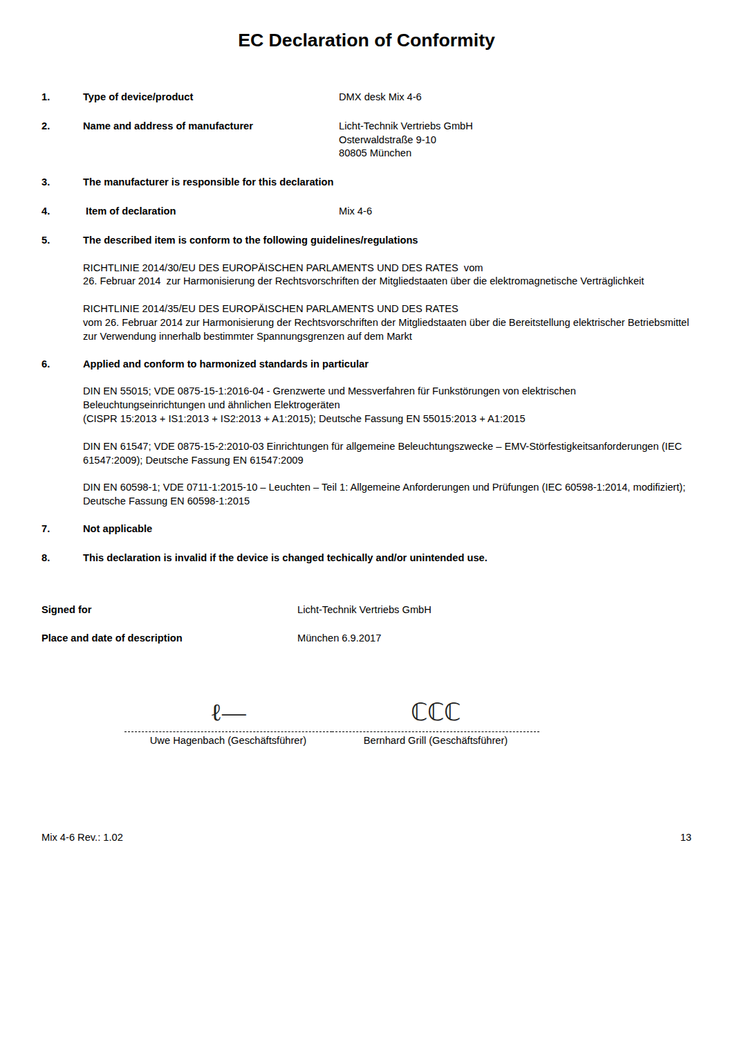EC Declaration of Conformity
1.
Type of device/product
DMX desk Mix 4-6
2.
Name and address of manufacturer
Licht-Technik Vertriebs GmbH
Osterwaldstraße 9-10
80805 München
3.
The manufacturer is responsible for this declaration
4.
Item of declaration
Mix 4-6
5.
The described item is conform to the following guidelines/regulations
RICHTLINIE 2014/30/EU DES EUROPÄISCHEN PARLAMENTS UND DES RATES vom
26. Februar 2014 zur Harmonisierung der Rechtsvorschriften der Mitgliedstaaten über die elektromagnetische Verträglichkeit
RICHTLINIE 2014/35/EU DES EUROPÄISCHEN PARLAMENTS UND DES RATES
vom 26. Februar 2014 zur Harmonisierung der Rechtsvorschriften der Mitgliedstaaten über die Bereitstellung elektrischer Betriebsmittel zur Verwendung innerhalb bestimmter Spannungsgrenzen auf dem Markt
6.
Applied and conform to harmonized standards in particular
DIN EN 55015; VDE 0875-15-1:2016-04 - Grenzwerte und Messverfahren für Funkstörungen von elektrischen Beleuchtungseinrichtungen und ähnlichen Elektrogeräten
(CISPR 15:2013 + IS1:2013 + IS2:2013 + A1:2015); Deutsche Fassung EN 55015:2013 + A1:2015
DIN EN 61547; VDE 0875-15-2:2010-03 Einrichtungen für allgemeine Beleuchtungszwecke – EMV-Störfestigkeitsanforderungen (IEC 61547:2009); Deutsche Fassung EN 61547:2009
DIN EN 60598-1; VDE 0711-1:2015-10 – Leuchten – Teil 1: Allgemeine Anforderungen und Prüfungen (IEC 60598-1:2014, modifiziert); Deutsche Fassung EN 60598-1:2015
7.
Not applicable
8.
This declaration is invalid if the device is changed techically and/or unintended use.
Signed for
Licht-Technik Vertriebs GmbH
Place and date of description
München 6.9.2017
ℓ—
Uwe Hagenbach (Geschäftsführer)
ℂℂℂ
Bernhard Grill (Geschäftsführer)
Mix 4-6 Rev.: 1.02
13